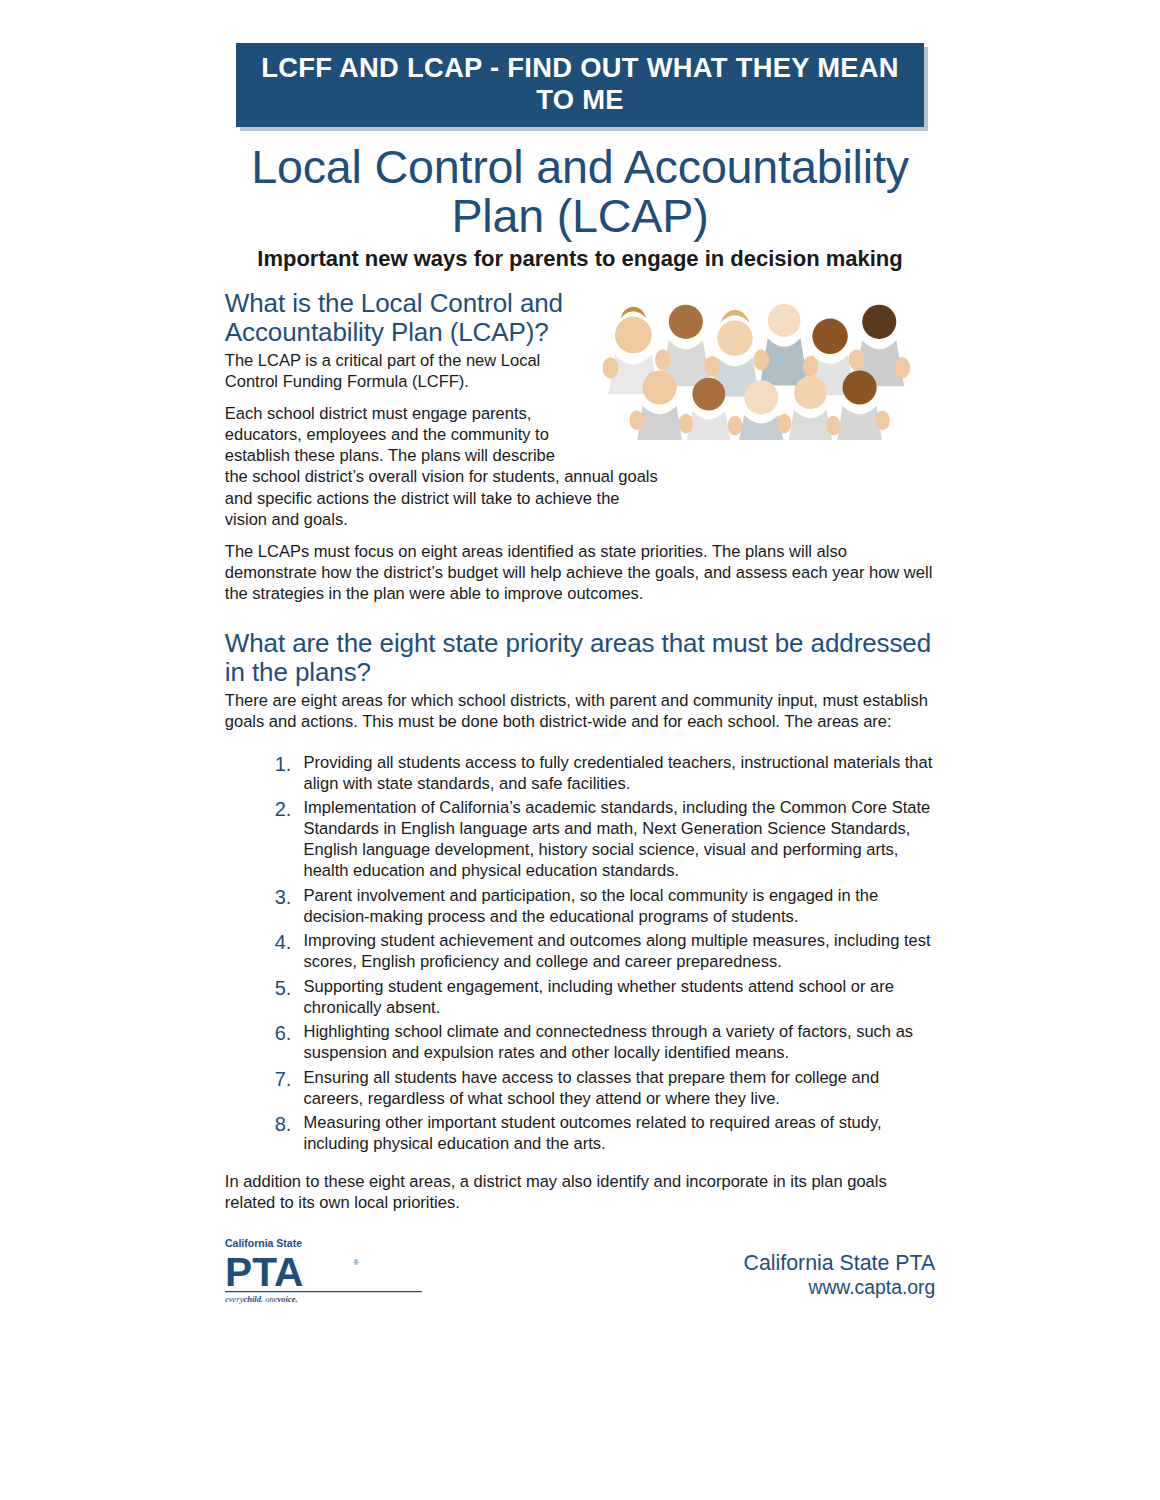LCFF AND LCAP - FIND OUT WHAT THEY MEAN TO ME
Local Control and Accountability Plan (LCAP)
Important new ways for parents to engage in decision making
What is the Local Control and Accountability Plan (LCAP)?
The LCAP is a critical part of the new Local Control Funding Formula (LCFF).
Each school district must engage parents, educators, employees and the community to establish these plans. The plans will describe the school district’s overall vision for students, annual goals and specific actions the district will take to achieve the vision and goals.
The LCAPs must focus on eight areas identified as state priorities. The plans will also demonstrate how the district’s budget will help achieve the goals, and assess each year how well the strategies in the plan were able to improve outcomes.
What are the eight state priority areas that must be addressed in the plans?
There are eight areas for which school districts, with parent and community input, must establish goals and actions. This must be done both district-wide and for each school. The areas are:
Providing all students access to fully credentialed teachers, instructional materials that align with state standards, and safe facilities.
Implementation of California’s academic standards, including the Common Core State Standards in English language arts and math, Next Generation Science Standards, English language development, history social science, visual and performing arts, health education and physical education standards.
Parent involvement and participation, so the local community is engaged in the decision-making process and the educational programs of students.
Improving student achievement and outcomes along multiple measures, including test scores, English proficiency and college and career preparedness.
Supporting student engagement, including whether students attend school or are chronically absent.
Highlighting school climate and connectedness through a variety of factors, such as suspension and expulsion rates and other locally identified means.
Ensuring all students have access to classes that prepare them for college and careers, regardless of what school they attend or where they live.
Measuring other important student outcomes related to required areas of study, including physical education and the arts.
In addition to these eight areas, a district may also identify and incorporate in its plan goals related to its own local priorities.
California State PTA
www.capta.org